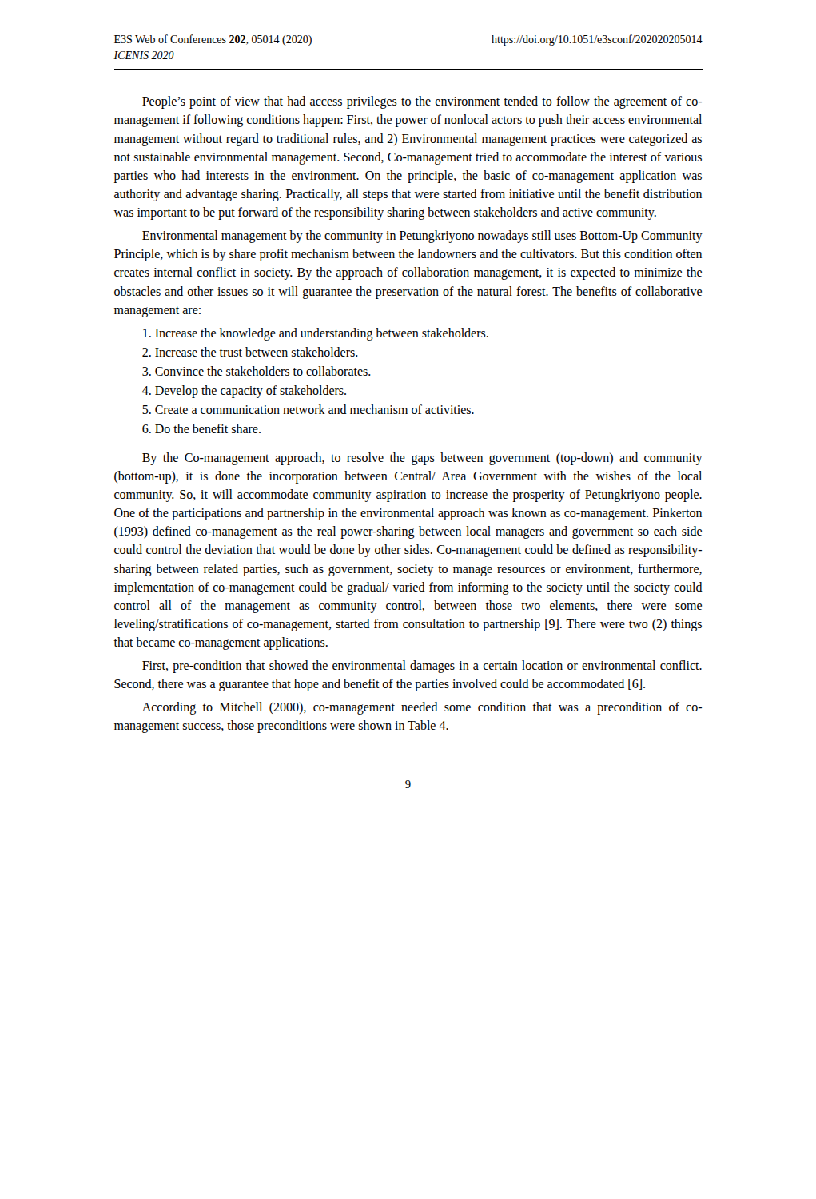E3S Web of Conferences 202, 05014 (2020) ICENIS 2020
https://doi.org/10.1051/e3sconf/202020205014
People’s point of view that had access privileges to the environment tended to follow the agreement of co-management if following conditions happen: First, the power of nonlocal actors to push their access environmental management without regard to traditional rules, and 2) Environmental management practices were categorized as not sustainable environmental management. Second, Co-management tried to accommodate the interest of various parties who had interests in the environment. On the principle, the basic of co-management application was authority and advantage sharing. Practically, all steps that were started from initiative until the benefit distribution was important to be put forward of the responsibility sharing between stakeholders and active community.
Environmental management by the community in Petungkriyono nowadays still uses Bottom-Up Community Principle, which is by share profit mechanism between the landowners and the cultivators. But this condition often creates internal conflict in society. By the approach of collaboration management, it is expected to minimize the obstacles and other issues so it will guarantee the preservation of the natural forest. The benefits of collaborative management are:
Increase the knowledge and understanding between stakeholders.
Increase the trust between stakeholders.
Convince the stakeholders to collaborates.
Develop the capacity of stakeholders.
Create a communication network and mechanism of activities.
Do the benefit share.
By the Co-management approach, to resolve the gaps between government (top-down) and community (bottom-up), it is done the incorporation between Central/ Area Government with the wishes of the local community. So, it will accommodate community aspiration to increase the prosperity of Petungkriyono people. One of the participations and partnership in the environmental approach was known as co-management. Pinkerton (1993) defined co-management as the real power-sharing between local managers and government so each side could control the deviation that would be done by other sides. Co-management could be defined as responsibility-sharing between related parties, such as government, society to manage resources or environment, furthermore, implementation of co-management could be gradual/ varied from informing to the society until the society could control all of the management as community control, between those two elements, there were some leveling/stratifications of co-management, started from consultation to partnership [9]. There were two (2) things that became co-management applications.
First, pre-condition that showed the environmental damages in a certain location or environmental conflict. Second, there was a guarantee that hope and benefit of the parties involved could be accommodated [6].
According to Mitchell (2000), co-management needed some condition that was a precondition of co-management success, those preconditions were shown in Table 4.
9